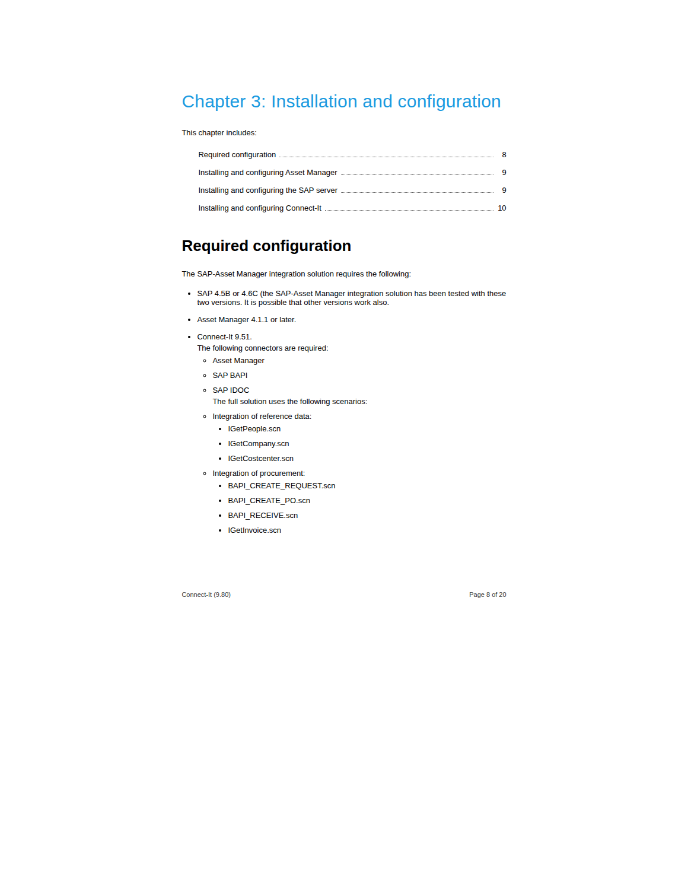Chapter 3: Installation and configuration
This chapter includes:
Required configuration 8
Installing and configuring Asset Manager 9
Installing and configuring the SAP server 9
Installing and configuring Connect-It 10
Required configuration
The SAP-Asset Manager integration solution requires the following:
SAP 4.5B or 4.6C (the SAP-Asset Manager integration solution has been tested with these two versions. It is possible that other versions work also.
Asset Manager 4.1.1 or later.
Connect-It 9.51. The following connectors are required:
Asset Manager
SAP BAPI
SAP IDOC The full solution uses the following scenarios:
Integration of reference data:
IGetPeople.scn
IGetCompany.scn
IGetCostcenter.scn
Integration of procurement:
BAPI_CREATE_REQUEST.scn
BAPI_CREATE_PO.scn
BAPI_RECEIVE.scn
IGetInvoice.scn
Connect-It (9.80) Page 8 of 20